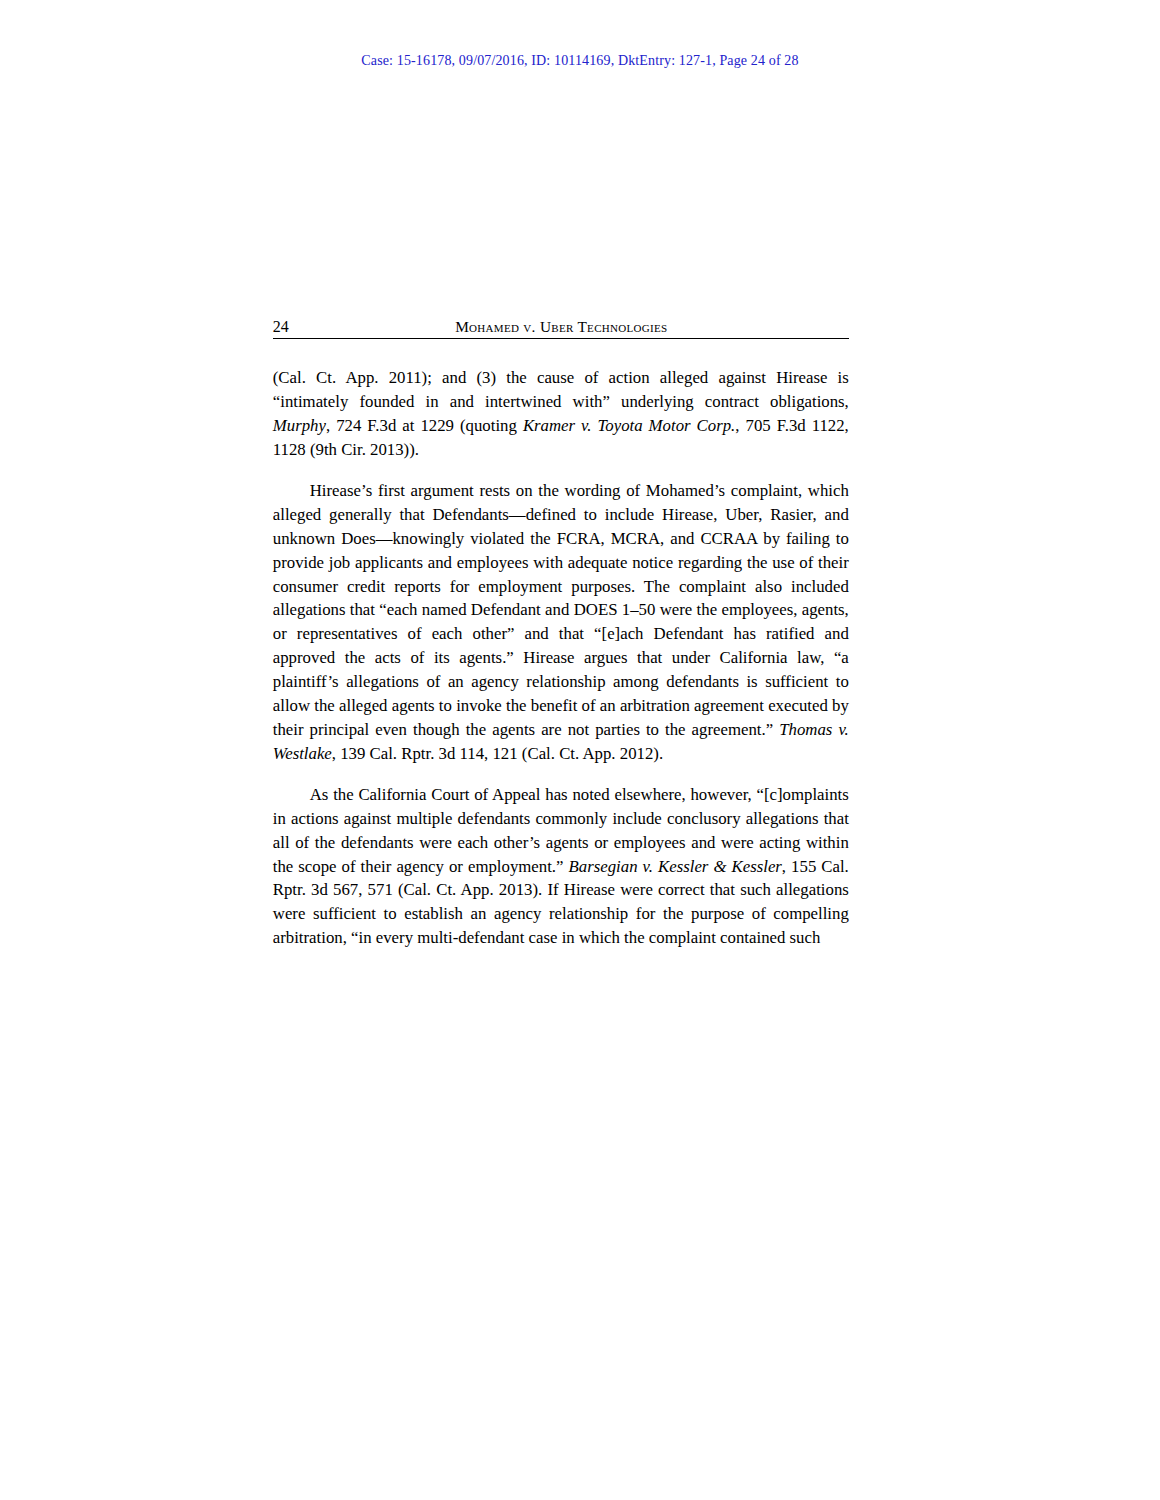Case: 15-16178, 09/07/2016, ID: 10114169, DktEntry: 127-1, Page 24 of 28
24
Mohamed v. Uber Technologies
(Cal. Ct. App. 2011); and (3) the cause of action alleged against Hirease is “intimately founded in and intertwined with” underlying contract obligations, Murphy, 724 F.3d at 1229 (quoting Kramer v. Toyota Motor Corp., 705 F.3d 1122, 1128 (9th Cir. 2013)).
Hirease’s first argument rests on the wording of Mohamed’s complaint, which alleged generally that Defendants—defined to include Hirease, Uber, Rasier, and unknown Does—knowingly violated the FCRA, MCRA, and CCRAA by failing to provide job applicants and employees with adequate notice regarding the use of their consumer credit reports for employment purposes. The complaint also included allegations that “each named Defendant and DOES 1–50 were the employees, agents, or representatives of each other” and that “[e]ach Defendant has ratified and approved the acts of its agents.” Hirease argues that under California law, “a plaintiff’s allegations of an agency relationship among defendants is sufficient to allow the alleged agents to invoke the benefit of an arbitration agreement executed by their principal even though the agents are not parties to the agreement.” Thomas v. Westlake, 139 Cal. Rptr. 3d 114, 121 (Cal. Ct. App. 2012).
As the California Court of Appeal has noted elsewhere, however, “[c]omplaints in actions against multiple defendants commonly include conclusory allegations that all of the defendants were each other’s agents or employees and were acting within the scope of their agency or employment.” Barsegian v. Kessler & Kessler, 155 Cal. Rptr. 3d 567, 571 (Cal. Ct. App. 2013). If Hirease were correct that such allegations were sufficient to establish an agency relationship for the purpose of compelling arbitration, “in every multi-defendant case in which the complaint contained such